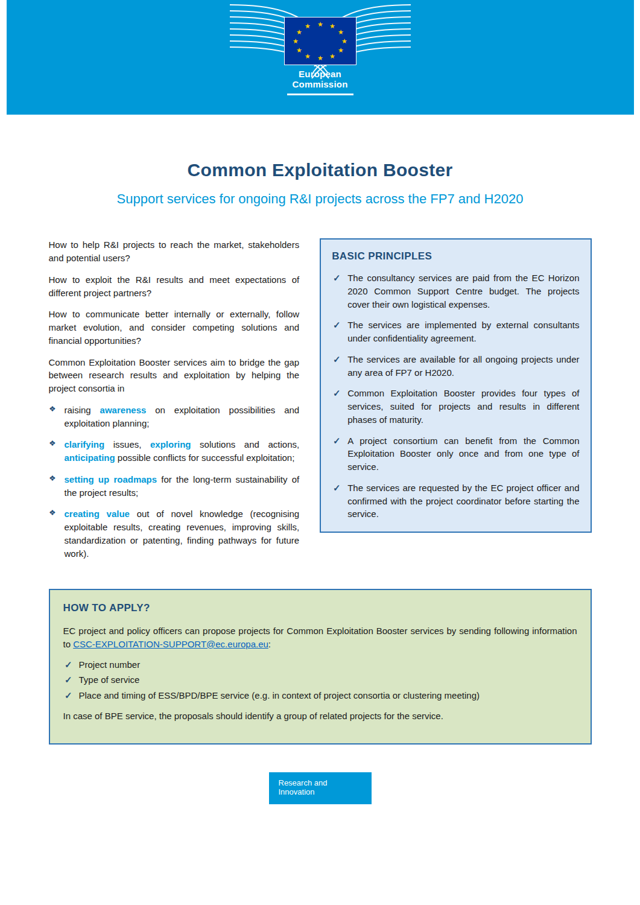★ ★ ★ ★ ★ ★ ★ ★ ★ ★ ★ ★
European
Commission
Common Exploitation Booster
Support services for ongoing R&I projects across the FP7 and H2020
How to help R&I projects to reach the market, stakeholders and potential users?
How to exploit the R&I results and meet expectations of different project partners?
How to communicate better internally or externally, follow market evolution, and consider competing solutions and financial opportunities?
Common Exploitation Booster services aim to bridge the gap between research results and exploitation by helping the project consortia in
raising awareness on exploitation possibilities and exploitation planning;
clarifying issues, exploring solutions and actions, anticipating possible conflicts for successful exploitation;
setting up roadmaps for the long-term sustainability of the project results;
creating value out of novel knowledge (recognising exploitable results, creating revenues, improving skills, standardization or patenting, finding pathways for future work).
BASIC PRINCIPLES
The consultancy services are paid from the EC Horizon 2020 Common Support Centre budget. The projects cover their own logistical expenses.
The services are implemented by external consultants under confidentiality agreement.
The services are available for all ongoing projects under any area of FP7 or H2020.
Common Exploitation Booster provides four types of services, suited for projects and results in different phases of maturity.
A project consortium can benefit from the Common Exploitation Booster only once and from one type of service.
The services are requested by the EC project officer and confirmed with the project coordinator before starting the service.
HOW TO APPLY?
EC project and policy officers can propose projects for Common Exploitation Booster services by sending following information to CSC-EXPLOITATION-SUPPORT@ec.europa.eu:
Project number
Type of service
Place and timing of ESS/BPD/BPE service (e.g. in context of project consortia or clustering meeting)
In case of BPE service, the proposals should identify a group of related projects for the service.
Research and Innovation